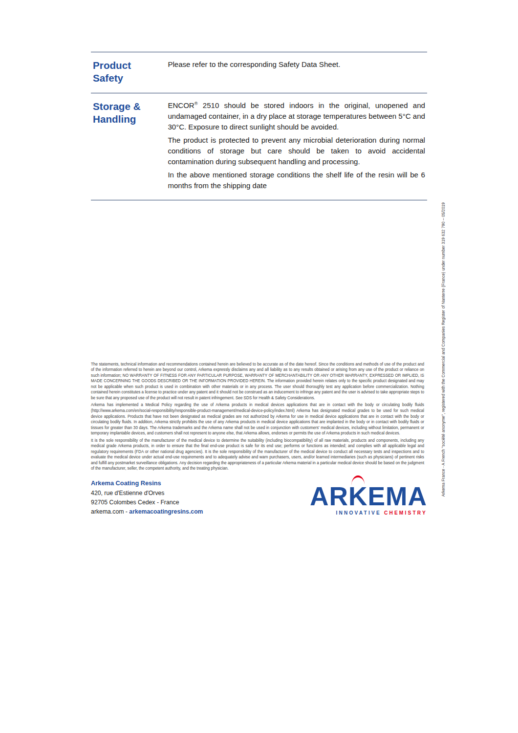| Product Safety | Please refer to the corresponding Safety Data Sheet. |
| Storage & Handling | ENCOR ® 2510 should be stored indoors in the original, unopened and undamaged container, in a dry place at storage temperatures between 5°C and 30°C. Exposure to direct sunlight should be avoided. The product is protected to prevent any microbial deterioration during normal conditions of storage but care should be taken to avoid accidental contamination during subsequent handling and processing. In the above mentioned storage conditions the shelf life of the resin will be 6 months from the shipping date |
The statements, technical information and recommendations contained herein are believed to be accurate as of the date hereof. Since the conditions and methods of use of the product and of the information referred to herein are beyond our control, Arkema expressly disclaims any and all liability as to any results obtained or arising from any use of the product or reliance on such information; NO WARRANTY OF FITNESS FOR ANY PARTICULAR PURPOSE, WARRANTY OF MERCHANTABILITY OR ANY OTHER WARRANTY, EXPRESSED OR IMPLIED, IS MADE CONCERNING THE GOODS DESCRIBED OR THE INFORMATION PROVIDED HEREIN. The information provided herein relates only to the specific product designated and may not be applicable when such product is used in combination with other materials or in any process. The user should thoroughly test any application before commercialization. Nothing contained herein constitutes a license to practice under any patent and it should not be construed as an inducement to infringe any patent and the user is advised to take appropriate steps to be sure that any proposed use of the product will not result in patent infringement. See SDS for Health & Safety Considerations.
Arkema has implemented a Medical Policy regarding the use of Arkema products in medical devices applications that are in contact with the body or circulating bodily fluids (http://www.arkema.com/en/social-responsibility/responsible-product-management/medical-device-policy/index.html) Arkema has designated medical grades to be used for such medical device applications. Products that have not been designated as medical grades are not authorized by Arkema for use in medical device applications that are in contact with the body or circulating bodily fluids. In addition, Arkema strictly prohibits the use of any Arkema products in medical device applications that are implanted in the body or in contact with bodily fluids or tissues for greater than 30 days. The Arkema trademarks and the Arkema name shall not be used in conjunction with customers' medical devices, including without limitation, permanent or temporary implantable devices, and customers shall not represent to anyone else, that Arkema allows, endorses or permits the use of Arkema products in such medical devices.
It is the sole responsibility of the manufacturer of the medical device to determine the suitability (including biocompatibility) of all raw materials, products and components, including any medical grade Arkema products, in order to ensure that the final end-use product is safe for its end use; performs or functions as intended; and complies with all applicable legal and regulatory requirements (FDA or other national drug agencies). It is the sole responsibility of the manufacturer of the medical device to conduct all necessary tests and inspections and to evaluate the medical device under actual end-use requirements and to adequately advise and warn purchasers, users, and/or learned intermediaries (such as physicians) of pertinent risks and fulfill any postmarket surveillance obligations. Any decision regarding the appropriateness of a particular Arkema material in a particular medical device should be based on the judgment of the manufacturer, seller, the competent authority, and the treating physician.
Arkema Coating Resins
420, rue d'Estienne d'Orves
92705 Colombes Cedex - France
arkema.com - arkemacoatingresins.com
ARKEMA
INNOVATIVE CHEMISTRY
Arkema France - A French "société anonyme", registered with the Commercial and Companies Register of Nanterre (France) under number 319 632 790 – 05/2019